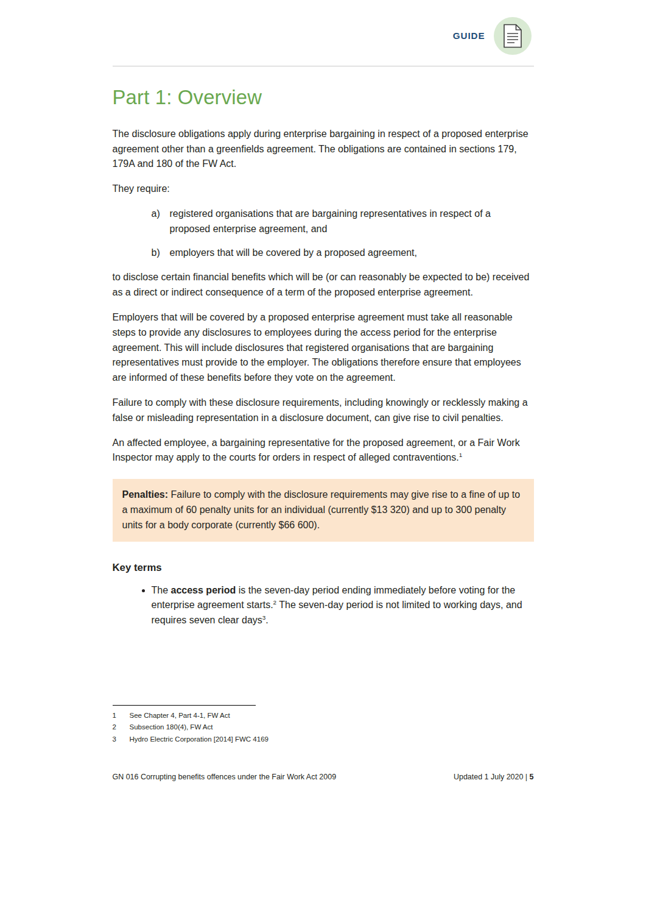GUIDE
Part 1: Overview
The disclosure obligations apply during enterprise bargaining in respect of a proposed enterprise agreement other than a greenfields agreement. The obligations are contained in sections 179, 179A and 180 of the FW Act.
They require:
registered organisations that are bargaining representatives in respect of a proposed enterprise agreement, and
employers that will be covered by a proposed agreement,
to disclose certain financial benefits which will be (or can reasonably be expected to be) received as a direct or indirect consequence of a term of the proposed enterprise agreement.
Employers that will be covered by a proposed enterprise agreement must take all reasonable steps to provide any disclosures to employees during the access period for the enterprise agreement. This will include disclosures that registered organisations that are bargaining representatives must provide to the employer. The obligations therefore ensure that employees are informed of these benefits before they vote on the agreement.
Failure to comply with these disclosure requirements, including knowingly or recklessly making a false or misleading representation in a disclosure document, can give rise to civil penalties.
An affected employee, a bargaining representative for the proposed agreement, or a Fair Work Inspector may apply to the courts for orders in respect of alleged contraventions.1
Penalties: Failure to comply with the disclosure requirements may give rise to a fine of up to a maximum of 60 penalty units for an individual (currently $13 320) and up to 300 penalty units for a body corporate (currently $66 600).
Key terms
The access period is the seven-day period ending immediately before voting for the enterprise agreement starts.2 The seven-day period is not limited to working days, and requires seven clear days3.
1 See Chapter 4, Part 4-1, FW Act
2 Subsection 180(4), FW Act
3 Hydro Electric Corporation [2014] FWC 4169
GN 016 Corrupting benefits offences under the Fair Work Act 2009 Updated 1 July 2020 | 5